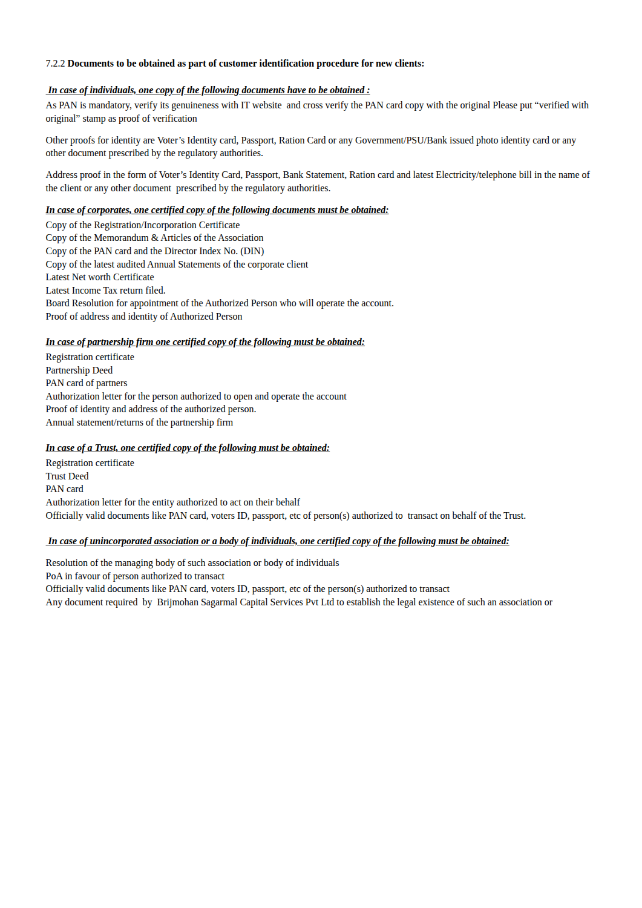7.2.2 Documents to be obtained as part of customer identification procedure for new clients:
In case of individuals, one copy of the following documents have to be obtained :
As PAN is mandatory, verify its genuineness with IT website and cross verify the PAN card copy with the original Please put “verified with original” stamp as proof of verification
Other proofs for identity are Voter’s Identity card, Passport, Ration Card or any Government/PSU/Bank issued photo identity card or any other document prescribed by the regulatory authorities.
Address proof in the form of Voter’s Identity Card, Passport, Bank Statement, Ration card and latest Electricity/telephone bill in the name of the client or any other document prescribed by the regulatory authorities.
In case of corporates, one certified copy of the following documents must be obtained:
Copy of the Registration/Incorporation Certificate
Copy of the Memorandum & Articles of the Association
Copy of the PAN card and the Director Index No. (DIN)
Copy of the latest audited Annual Statements of the corporate client
Latest Net worth Certificate
Latest Income Tax return filed.
Board Resolution for appointment of the Authorized Person who will operate the account.
Proof of address and identity of Authorized Person
In case of partnership firm one certified copy of the following must be obtained:
Registration certificate
Partnership Deed
PAN card of partners
Authorization letter for the person authorized to open and operate the account
Proof of identity and address of the authorized person.
Annual statement/returns of the partnership firm
In case of a Trust, one certified copy of the following must be obtained:
Registration certificate
Trust Deed
PAN card
Authorization letter for the entity authorized to act on their behalf
Officially valid documents like PAN card, voters ID, passport, etc of person(s) authorized to transact on behalf of the Trust.
In case of unincorporated association or a body of individuals, one certified copy of the following must be obtained:
Resolution of the managing body of such association or body of individuals
PoA in favour of person authorized to transact
Officially valid documents like PAN card, voters ID, passport, etc of the person(s) authorized to transact
Any document required by Brijmohan Sagarmal Capital Services Pvt Ltd to establish the legal existence of such an association or